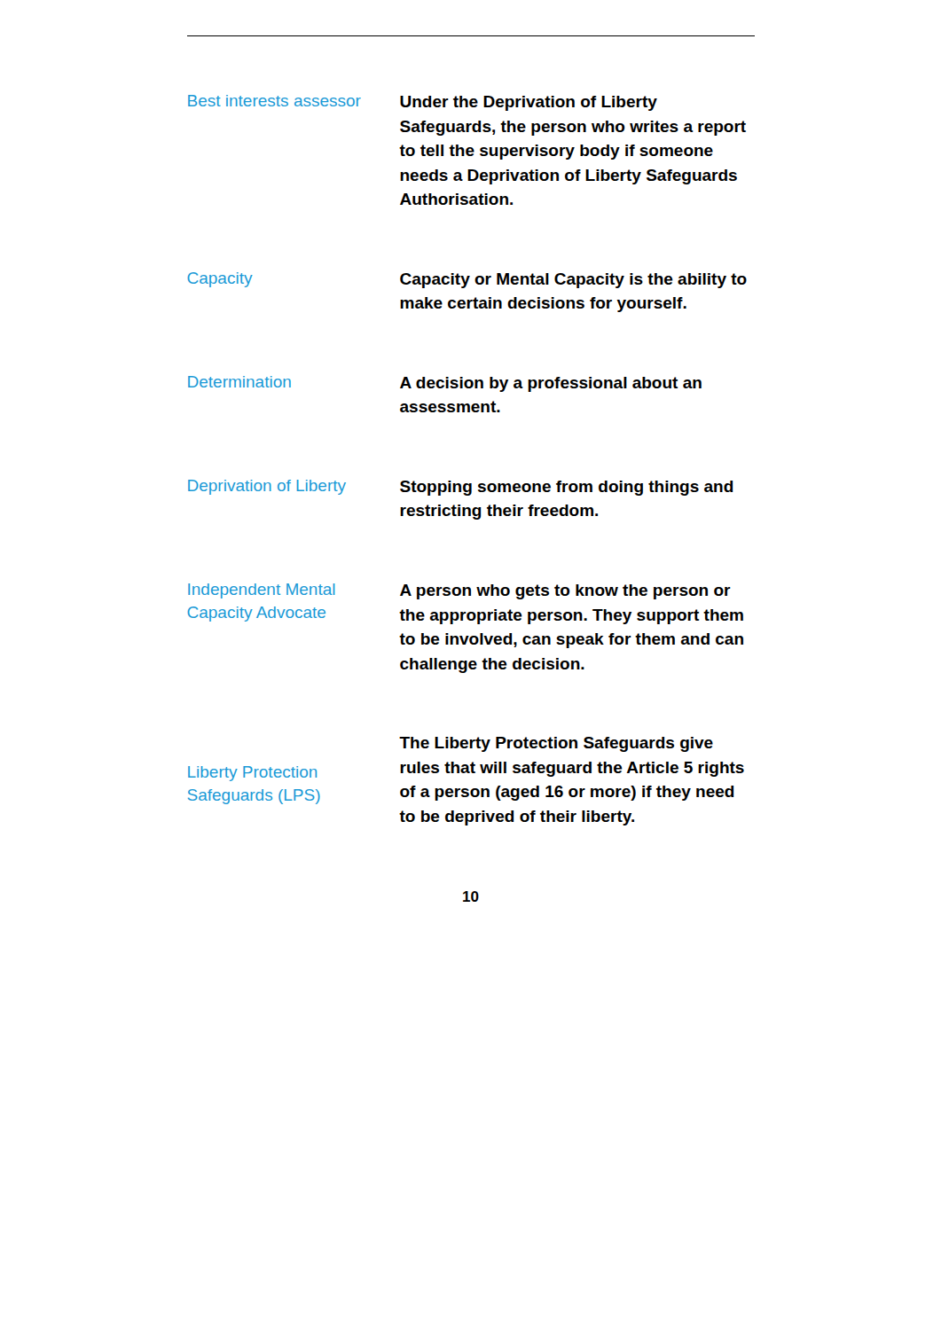Best interests assessor
Under the Deprivation of Liberty Safeguards, the person who writes a report to tell the supervisory body if someone needs a Deprivation of Liberty Safeguards Authorisation.
Capacity
Capacity or Mental Capacity is the ability to make certain decisions for yourself.
Determination
A decision by a professional about an assessment.
Deprivation of Liberty
Stopping someone from doing things and restricting their freedom.
Independent Mental Capacity Advocate
A person who gets to know the person or the appropriate person. They support them to be involved, can speak for them and can challenge the decision.
Liberty Protection Safeguards (LPS)
The Liberty Protection Safeguards give rules that will safeguard the Article 5 rights of a person (aged 16 or more) if they need to be deprived of their liberty.
10